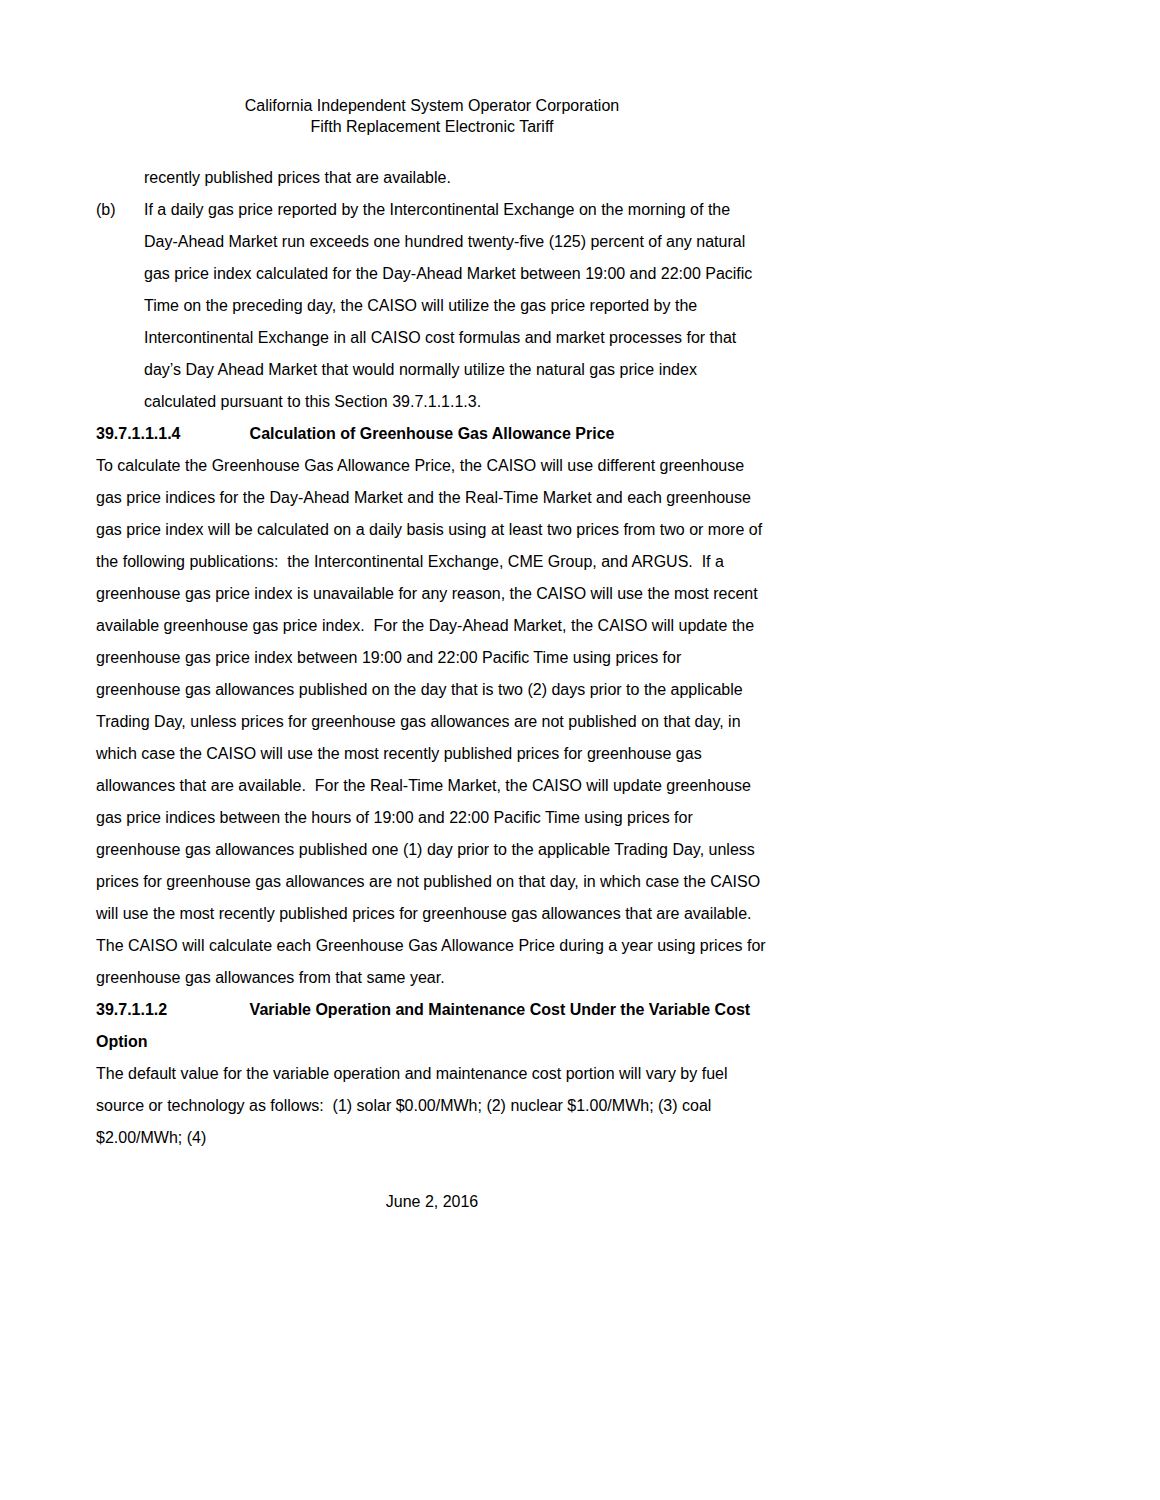California Independent System Operator Corporation
Fifth Replacement Electronic Tariff
recently published prices that are available.
(b)
If a daily gas price reported by the Intercontinental Exchange on the morning of the Day-Ahead Market run exceeds one hundred twenty-five (125) percent of any natural gas price index calculated for the Day-Ahead Market between 19:00 and 22:00 Pacific Time on the preceding day, the CAISO will utilize the gas price reported by the Intercontinental Exchange in all CAISO cost formulas and market processes for that day’s Day Ahead Market that would normally utilize the natural gas price index calculated pursuant to this Section 39.7.1.1.1.3.
39.7.1.1.1.4 Calculation of Greenhouse Gas Allowance Price
To calculate the Greenhouse Gas Allowance Price, the CAISO will use different greenhouse gas price indices for the Day-Ahead Market and the Real-Time Market and each greenhouse gas price index will be calculated on a daily basis using at least two prices from two or more of the following publications: the Intercontinental Exchange, CME Group, and ARGUS. If a greenhouse gas price index is unavailable for any reason, the CAISO will use the most recent available greenhouse gas price index. For the Day-Ahead Market, the CAISO will update the greenhouse gas price index between 19:00 and 22:00 Pacific Time using prices for greenhouse gas allowances published on the day that is two (2) days prior to the applicable Trading Day, unless prices for greenhouse gas allowances are not published on that day, in which case the CAISO will use the most recently published prices for greenhouse gas allowances that are available. For the Real-Time Market, the CAISO will update greenhouse gas price indices between the hours of 19:00 and 22:00 Pacific Time using prices for greenhouse gas allowances published one (1) day prior to the applicable Trading Day, unless prices for greenhouse gas allowances are not published on that day, in which case the CAISO will use the most recently published prices for greenhouse gas allowances that are available. The CAISO will calculate each Greenhouse Gas Allowance Price during a year using prices for greenhouse gas allowances from that same year.
39.7.1.1.2 Variable Operation and Maintenance Cost Under the Variable Cost Option
The default value for the variable operation and maintenance cost portion will vary by fuel source or technology as follows: (1) solar $0.00/MWh; (2) nuclear $1.00/MWh; (3) coal $2.00/MWh; (4)
June 2, 2016